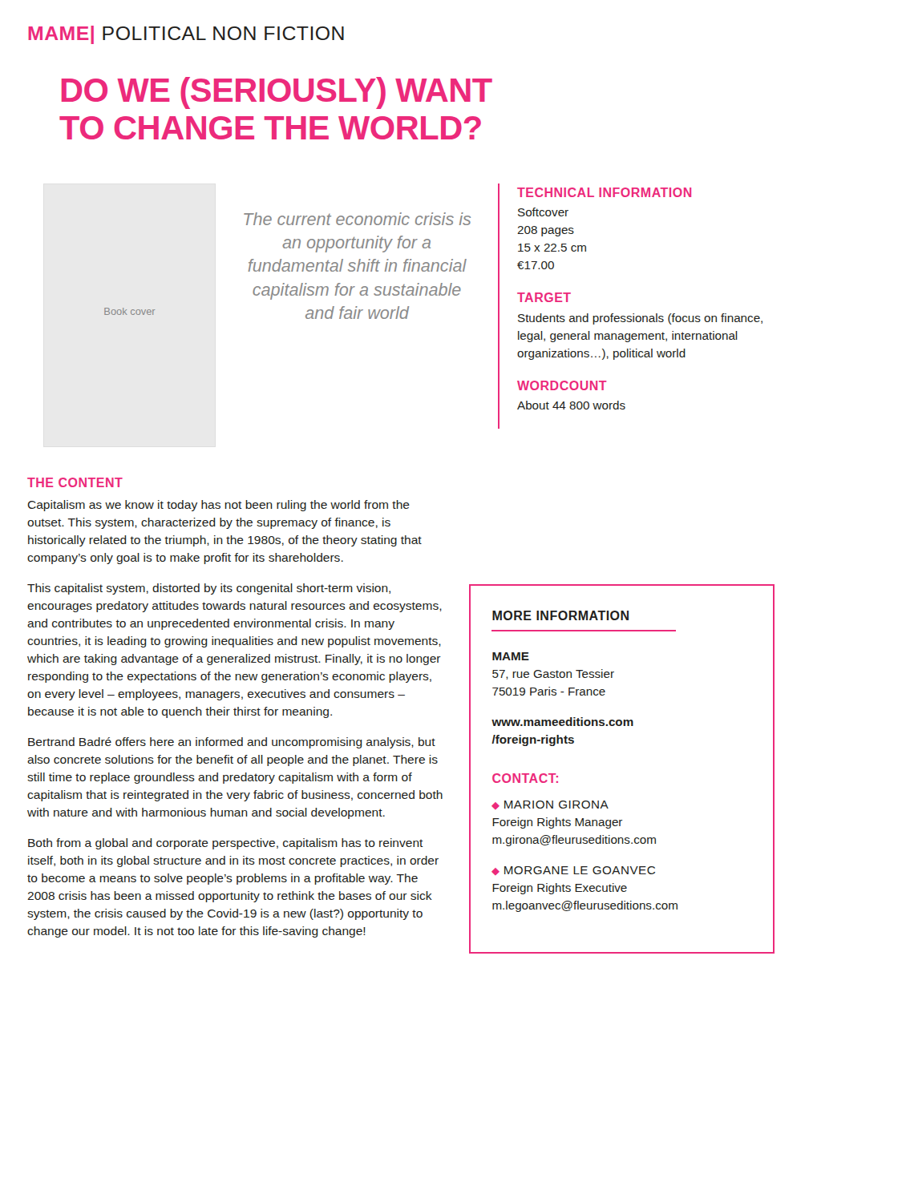MAME| POLITICAL NON FICTION
DO WE (SERIOUSLY) WANT
TO CHANGE THE WORLD?
The current economic crisis is an opportunity for a fundamental shift in financial capitalism for a sustainable and fair world
Technical information
Softcover
208 pages
15 x 22.5 cm
€17.00
Target
Students and professionals (focus on finance, legal, general management, international organizations…), political world
Wordcount
About 44 800 words
The content
Capitalism as we know it today has not been ruling the world from the outset. This system, characterized by the supremacy of finance, is historically related to the triumph, in the 1980s, of the theory stating that company’s only goal is to make profit for its shareholders.
This capitalist system, distorted by its congenital short-term vision, encourages predatory attitudes towards natural resources and ecosystems, and contributes to an unprecedented environmental crisis. In many countries, it is leading to growing inequalities and new populist movements, which are taking advantage of a generalized mistrust. Finally, it is no longer responding to the expectations of the new generation’s economic players, on every level – employees, managers, executives and consumers – because it is not able to quench their thirst for meaning.
Bertrand Badré offers here an informed and uncompromising analysis, but also concrete solutions for the benefit of all people and the planet. There is still time to replace groundless and predatory capitalism with a form of capitalism that is reintegrated in the very fabric of business, concerned both with nature and with harmonious human and social development.
Both from a global and corporate perspective, capitalism has to reinvent itself, both in its global structure and in its most concrete practices, in order to become a means to solve people’s problems in a profitable way. The 2008 crisis has been a missed opportunity to rethink the bases of our sick system, the crisis caused by the Covid-19 is a new (last?) opportunity to change our model. It is not too late for this life-saving change!
More information
MAME
57, rue Gaston Tessier
75019 Paris - France
www.mameeditions.com
/foreign-rights
Contact:
◆ MARION GIRONA
Foreign Rights Manager
m.girona@fleuruseditions.com
◆ MORGANE LE GOANVEC
Foreign Rights Executive
m.legoanvec@fleuruseditions.com